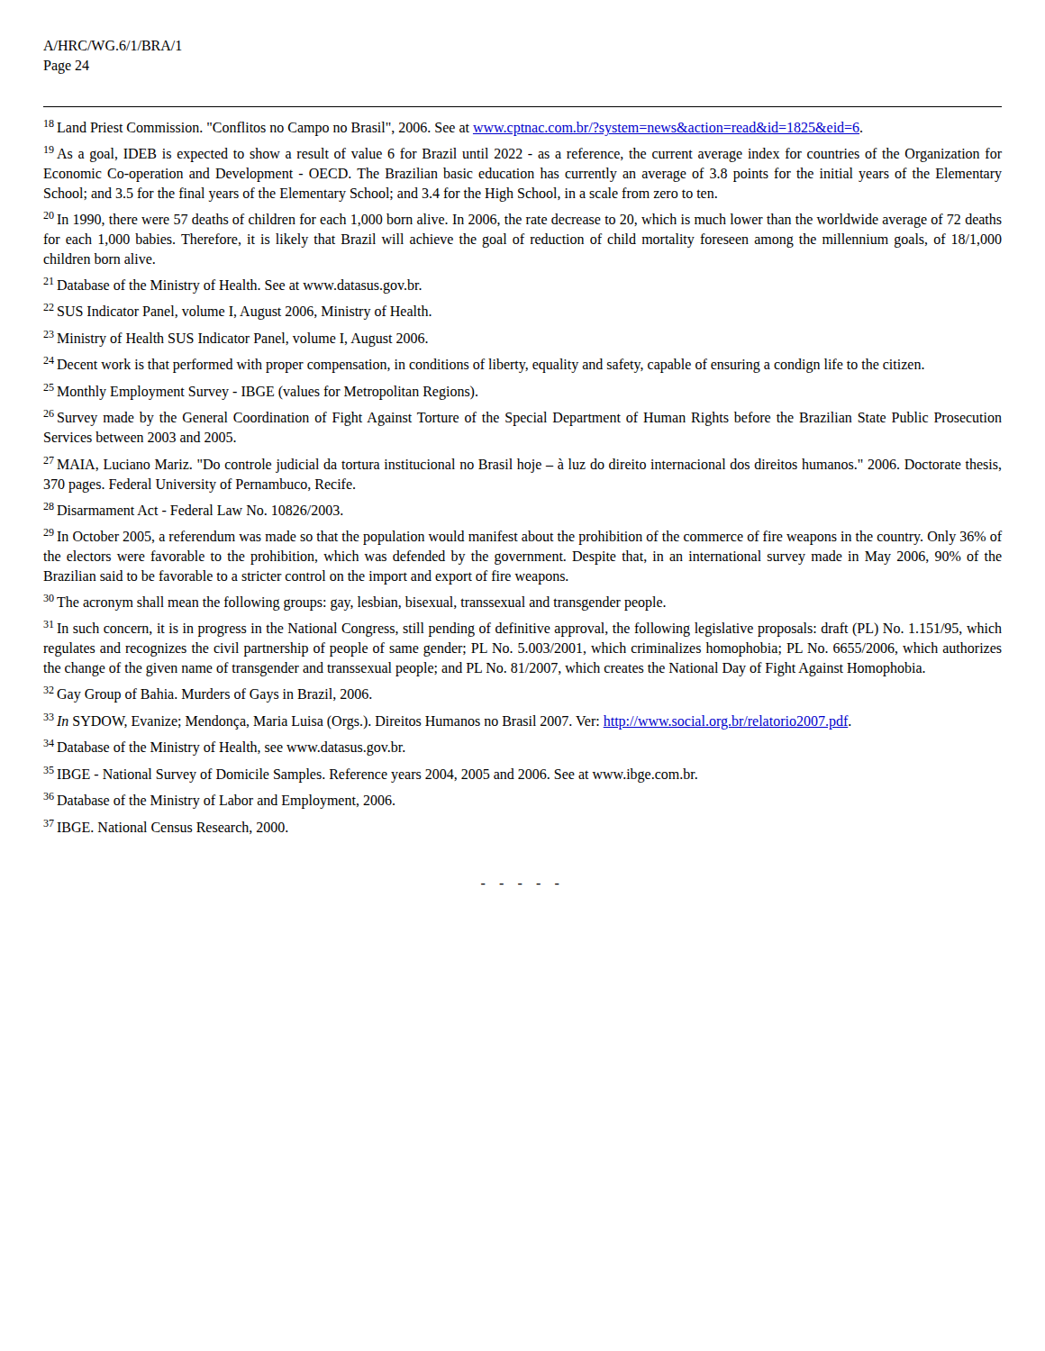A/HRC/WG.6/1/BRA/1
Page 24
18 Land Priest Commission. "Conflitos no Campo no Brasil", 2006. See at www.cptnac.com.br/?system=news&action=read&id=1825&eid=6.
19 As a goal, IDEB is expected to show a result of value 6 for Brazil until 2022 - as a reference, the current average index for countries of the Organization for Economic Co-operation and Development - OECD. The Brazilian basic education has currently an average of 3.8 points for the initial years of the Elementary School; and 3.5 for the final years of the Elementary School; and 3.4 for the High School, in a scale from zero to ten.
20 In 1990, there were 57 deaths of children for each 1,000 born alive. In 2006, the rate decrease to 20, which is much lower than the worldwide average of 72 deaths for each 1,000 babies. Therefore, it is likely that Brazil will achieve the goal of reduction of child mortality foreseen among the millennium goals, of 18/1,000 children born alive.
21 Database of the Ministry of Health. See at www.datasus.gov.br.
22 SUS Indicator Panel, volume I, August 2006, Ministry of Health.
23 Ministry of Health SUS Indicator Panel, volume I, August 2006.
24 Decent work is that performed with proper compensation, in conditions of liberty, equality and safety, capable of ensuring a condign life to the citizen.
25 Monthly Employment Survey - IBGE (values for Metropolitan Regions).
26 Survey made by the General Coordination of Fight Against Torture of the Special Department of Human Rights before the Brazilian State Public Prosecution Services between 2003 and 2005.
27 MAIA, Luciano Mariz. "Do controle judicial da tortura institucional no Brasil hoje – à luz do direito internacional dos direitos humanos." 2006. Doctorate thesis, 370 pages. Federal University of Pernambuco, Recife.
28 Disarmament Act - Federal Law No. 10826/2003.
29 In October 2005, a referendum was made so that the population would manifest about the prohibition of the commerce of fire weapons in the country. Only 36% of the electors were favorable to the prohibition, which was defended by the government. Despite that, in an international survey made in May 2006, 90% of the Brazilian said to be favorable to a stricter control on the import and export of fire weapons.
30 The acronym shall mean the following groups: gay, lesbian, bisexual, transsexual and transgender people.
31 In such concern, it is in progress in the National Congress, still pending of definitive approval, the following legislative proposals: draft (PL) No. 1.151/95, which regulates and recognizes the civil partnership of people of same gender; PL No. 5.003/2001, which criminalizes homophobia; PL No. 6655/2006, which authorizes the change of the given name of transgender and transsexual people; and PL No. 81/2007, which creates the National Day of Fight Against Homophobia.
32 Gay Group of Bahia. Murders of Gays in Brazil, 2006.
33 In SYDOW, Evanize; Mendonça, Maria Luisa (Orgs.). Direitos Humanos no Brasil 2007. Ver: http://www.social.org.br/relatorio2007.pdf.
34 Database of the Ministry of Health, see www.datasus.gov.br.
35 IBGE - National Survey of Domicile Samples. Reference years 2004, 2005 and 2006. See at www.ibge.com.br.
36 Database of the Ministry of Labor and Employment, 2006.
37 IBGE. National Census Research, 2000.
- - - - -